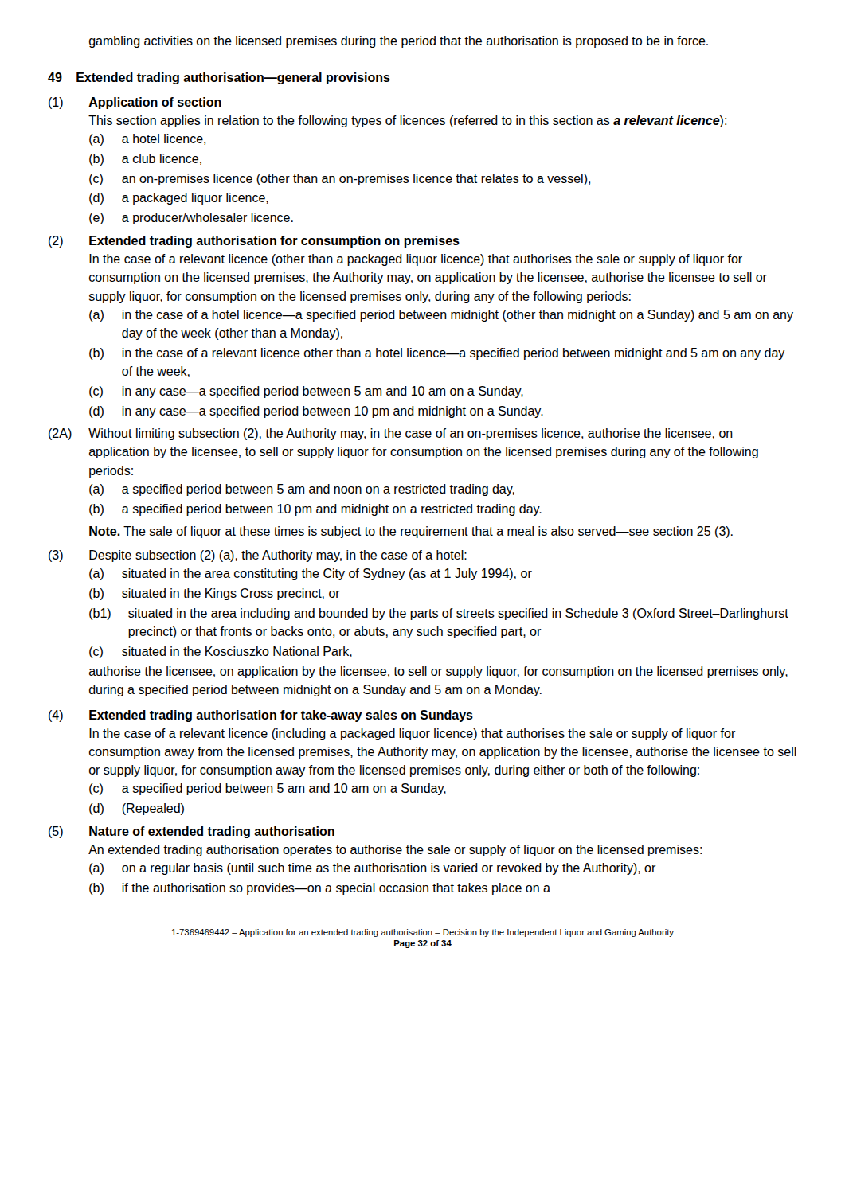gambling activities on the licensed premises during the period that the authorisation is proposed to be in force.
49 Extended trading authorisation—general provisions
(1) Application of section This section applies in relation to the following types of licences (referred to in this section as a relevant licence):
(a) a hotel licence,
(b) a club licence,
(c) an on-premises licence (other than an on-premises licence that relates to a vessel),
(d) a packaged liquor licence,
(e) a producer/wholesaler licence.
(2) Extended trading authorisation for consumption on premises In the case of a relevant licence (other than a packaged liquor licence) that authorises the sale or supply of liquor for consumption on the licensed premises, the Authority may, on application by the licensee, authorise the licensee to sell or supply liquor, for consumption on the licensed premises only, during any of the following periods:
(a) in the case of a hotel licence—a specified period between midnight (other than midnight on a Sunday) and 5 am on any day of the week (other than a Monday),
(b) in the case of a relevant licence other than a hotel licence—a specified period between midnight and 5 am on any day of the week,
(c) in any case—a specified period between 5 am and 10 am on a Sunday,
(d) in any case—a specified period between 10 pm and midnight on a Sunday.
(2A) Without limiting subsection (2), the Authority may, in the case of an on-premises licence, authorise the licensee, on application by the licensee, to sell or supply liquor for consumption on the licensed premises during any of the following periods:
(a) a specified period between 5 am and noon on a restricted trading day,
(b) a specified period between 10 pm and midnight on a restricted trading day.
Note. The sale of liquor at these times is subject to the requirement that a meal is also served—see section 25 (3).
(3) Despite subsection (2) (a), the Authority may, in the case of a hotel:
(a) situated in the area constituting the City of Sydney (as at 1 July 1994), or
(b) situated in the Kings Cross precinct, or
(b1) situated in the area including and bounded by the parts of streets specified in Schedule 3 (Oxford Street–Darlinghurst precinct) or that fronts or backs onto, or abuts, any such specified part, or
(c) situated in the Kosciuszko National Park,
authorise the licensee, on application by the licensee, to sell or supply liquor, for consumption on the licensed premises only, during a specified period between midnight on a Sunday and 5 am on a Monday.
(4) Extended trading authorisation for take-away sales on Sundays In the case of a relevant licence (including a packaged liquor licence) that authorises the sale or supply of liquor for consumption away from the licensed premises, the Authority may, on application by the licensee, authorise the licensee to sell or supply liquor, for consumption away from the licensed premises only, during either or both of the following:
(c) a specified period between 5 am and 10 am on a Sunday,
(d)(Repealed)
(5) Nature of extended trading authorisation An extended trading authorisation operates to authorise the sale or supply of liquor on the licensed premises:
(a) on a regular basis (until such time as the authorisation is varied or revoked by the Authority), or
(b) if the authorisation so provides—on a special occasion that takes place on a
1-7369469442 – Application for an extended trading authorisation – Decision by the Independent Liquor and Gaming Authority
Page 32 of 34